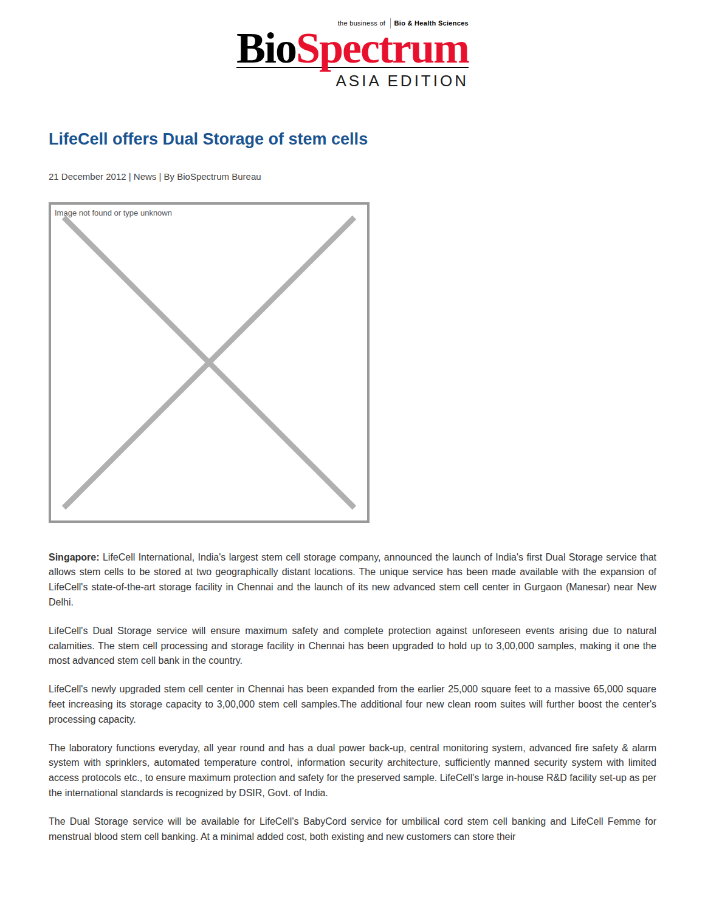the business of Bio & Health Sciences
Bio Spectrum
ASIA EDITION
LifeCell offers Dual Storage of stem cells
21 December 2012 | News | By BioSpectrum Bureau
Image not found or type unknown
Singapore: LifeCell International, India's largest stem cell storage company, announced the launch of India's first Dual Storage service that allows stem cells to be stored at two geographically distant locations. The unique service has been made available with the expansion of LifeCell's state-of-the-art storage facility in Chennai and the launch of its new advanced stem cell center in Gurgaon (Manesar) near New Delhi.
LifeCell's Dual Storage service will ensure maximum safety and complete protection against unforeseen events arising due to natural calamities. The stem cell processing and storage facility in Chennai has been upgraded to hold up to 3,00,000 samples, making it one the most advanced stem cell bank in the country.
LifeCell's newly upgraded stem cell center in Chennai has been expanded from the earlier 25,000 square feet to a massive 65,000 square feet increasing its storage capacity to 3,00,000 stem cell samples.The additional four new clean room suites will further boost the center's processing capacity.
The laboratory functions everyday, all year round and has a dual power back-up, central monitoring system, advanced fire safety & alarm system with sprinklers, automated temperature control, information security architecture, sufficiently manned security system with limited access protocols etc., to ensure maximum protection and safety for the preserved sample. LifeCell's large in-house R&D facility set-up as per the international standards is recognized by DSIR, Govt. of India.
The Dual Storage service will be available for LifeCell's BabyCord service for umbilical cord stem cell banking and LifeCell Femme for menstrual blood stem cell banking. At a minimal added cost, both existing and new customers can store their